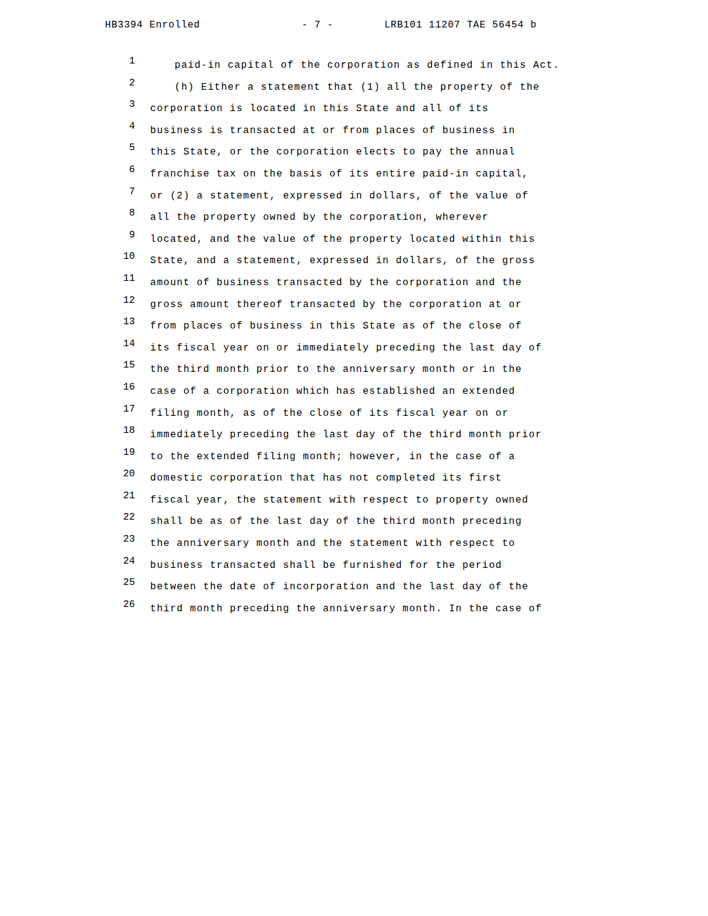HB3394 Enrolled - 7 - LRB101 11207 TAE 56454 b
| 1 | paid-in capital of the corporation as defined in this Act. |
| 2 | (h) Either a statement that (1) all the property of the |
| 3 | corporation is located in this State and all of its |
| 4 | business is transacted at or from places of business in |
| 5 | this State, or the corporation elects to pay the annual |
| 6 | franchise tax on the basis of its entire paid-in capital, |
| 7 | or (2) a statement, expressed in dollars, of the value of |
| 8 | all the property owned by the corporation, wherever |
| 9 | located, and the value of the property located within this |
| 10 | State, and a statement, expressed in dollars, of the gross |
| 11 | amount of business transacted by the corporation and the |
| 12 | gross amount thereof transacted by the corporation at or |
| 13 | from places of business in this State as of the close of |
| 14 | its fiscal year on or immediately preceding the last day of |
| 15 | the third month prior to the anniversary month or in the |
| 16 | case of a corporation which has established an extended |
| 17 | filing month, as of the close of its fiscal year on or |
| 18 | immediately preceding the last day of the third month prior |
| 19 | to the extended filing month; however, in the case of a |
| 20 | domestic corporation that has not completed its first |
| 21 | fiscal year, the statement with respect to property owned |
| 22 | shall be as of the last day of the third month preceding |
| 23 | the anniversary month and the statement with respect to |
| 24 | business transacted shall be furnished for the period |
| 25 | between the date of incorporation and the last day of the |
| 26 | third month preceding the anniversary month. In the case of |